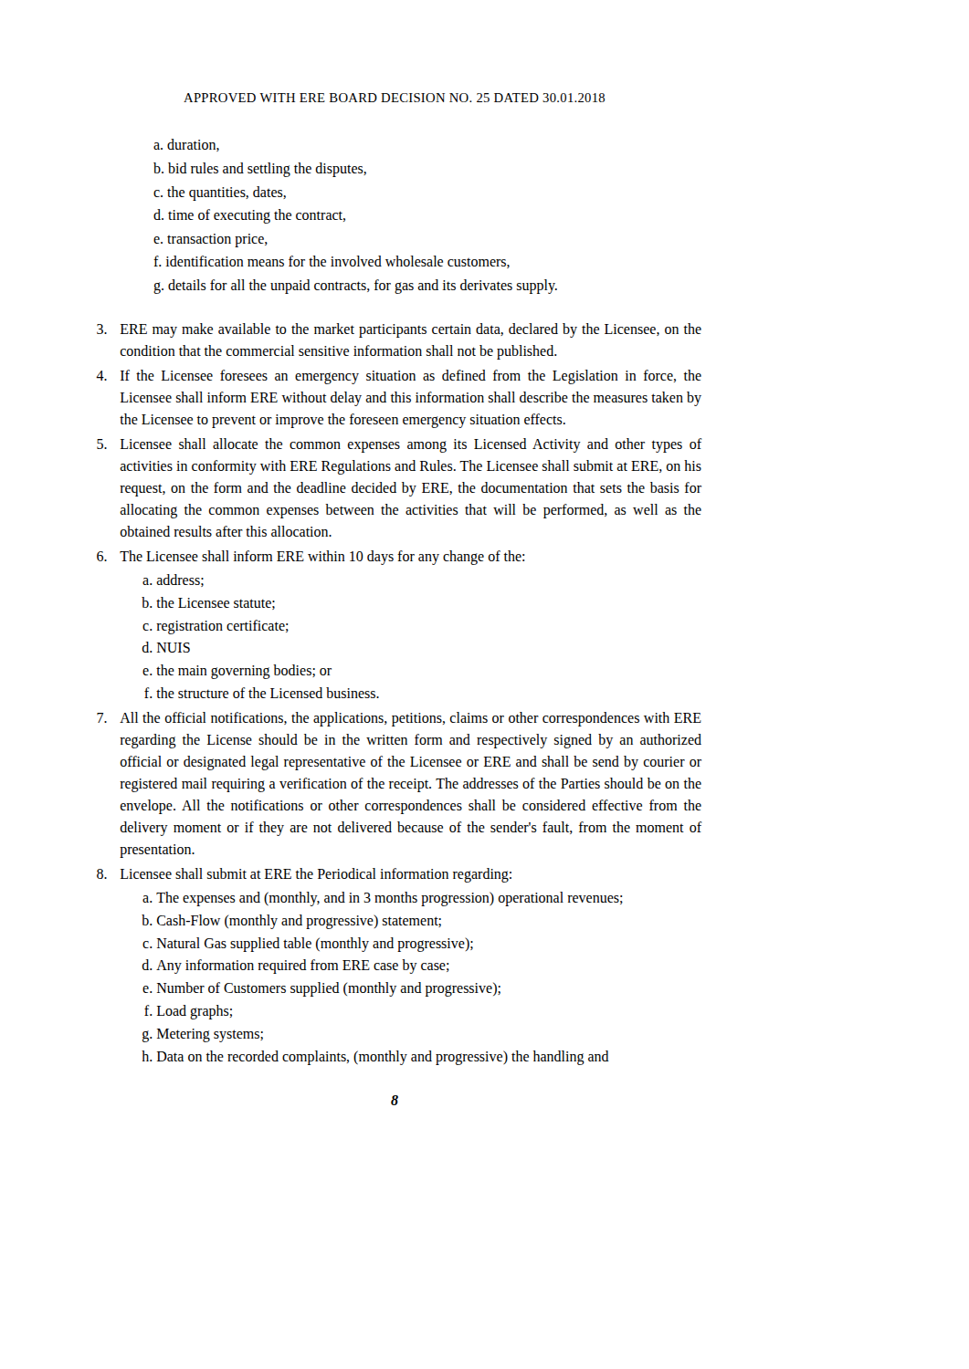APPROVED WITH ERE BOARD DECISION NO. 25 DATED 30.01.2018
duration,
bid rules and settling the disputes,
the quantities, dates,
time of executing the contract,
transaction price,
identification means for the involved wholesale customers,
details for all the unpaid contracts, for gas and its derivates supply.
ERE may make available to the market participants certain data, declared by the Licensee, on the condition that the commercial sensitive information shall not be published.
If the Licensee foresees an emergency situation as defined from the Legislation in force, the Licensee shall inform ERE without delay and this information shall describe the measures taken by the Licensee to prevent or improve the foreseen emergency situation effects.
Licensee shall allocate the common expenses among its Licensed Activity and other types of activities in conformity with ERE Regulations and Rules. The Licensee shall submit at ERE, on his request, on the form and the deadline decided by ERE, the documentation that sets the basis for allocating the common expenses between the activities that will be performed, as well as the obtained results after this allocation.
The Licensee shall inform ERE within 10 days for any change of the:
address;
the Licensee statute;
registration certificate;
NUIS
the main governing bodies; or
the structure of the Licensed business.
All the official notifications, the applications, petitions, claims or other correspondences with ERE regarding the License should be in the written form and respectively signed by an authorized official or designated legal representative of the Licensee or ERE and shall be send by courier or registered mail requiring a verification of the receipt. The addresses of the Parties should be on the envelope. All the notifications or other correspondences shall be considered effective from the delivery moment or if they are not delivered because of the sender's fault, from the moment of presentation.
Licensee shall submit at ERE the Periodical information regarding:
The expenses and (monthly, and in 3 months progression) operational revenues;
Cash-Flow (monthly and progressive) statement;
Natural Gas supplied table (monthly and progressive);
Any information required from ERE case by case;
Number of Customers supplied (monthly and progressive);
Load graphs;
Metering systems;
Data on the recorded complaints, (monthly and progressive) the handling and
8